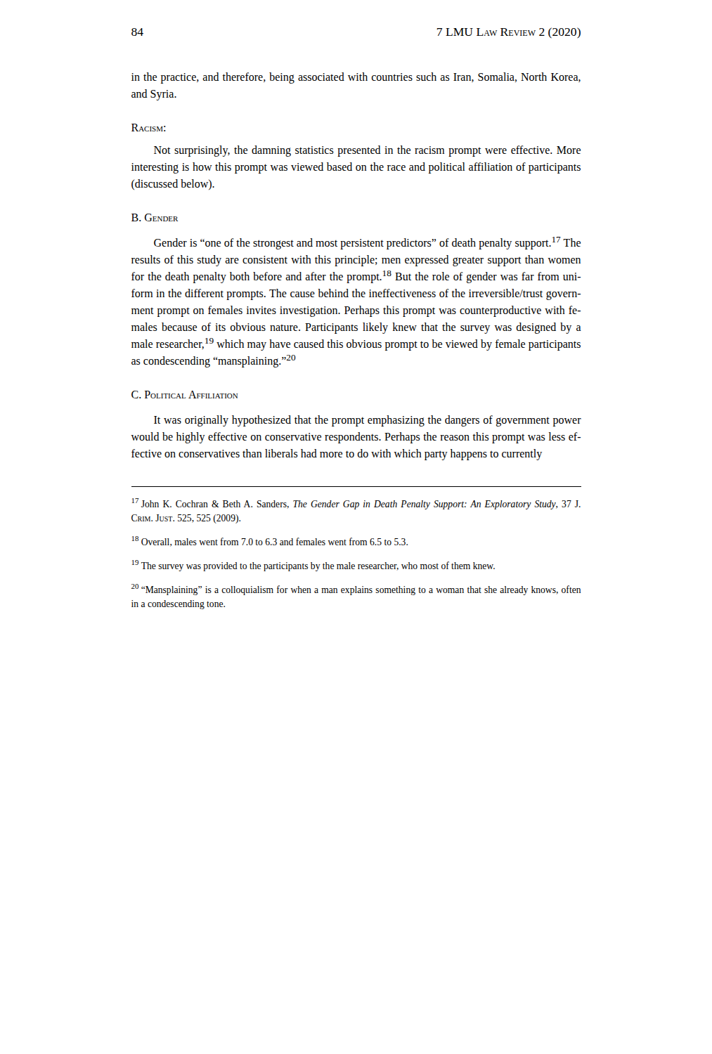84 7 LMU Law Review 2 (2020)
in the practice, and therefore, being associated with countries such as Iran, Somalia, North Korea, and Syria.
Racism:
Not surprisingly, the damning statistics presented in the racism prompt were effective. More interesting is how this prompt was viewed based on the race and political affiliation of participants (discussed below).
B. Gender
Gender is “one of the strongest and most persistent predictors” of death penalty support.17 The results of this study are consistent with this principle; men expressed greater support than women for the death penalty both before and after the prompt.18 But the role of gender was far from uniform in the different prompts. The cause behind the ineffectiveness of the irreversible/trust government prompt on females invites investigation. Perhaps this prompt was counterproductive with females because of its obvious nature. Participants likely knew that the survey was designed by a male researcher,19 which may have caused this obvious prompt to be viewed by female participants as condescending “mansplaining.”20
C. Political Affiliation
It was originally hypothesized that the prompt emphasizing the dangers of government power would be highly effective on conservative respondents. Perhaps the reason this prompt was less effective on conservatives than liberals had more to do with which party happens to currently
17 John K. Cochran & Beth A. Sanders, The Gender Gap in Death Penalty Support: An Exploratory Study, 37 J. Crim. Just. 525, 525 (2009).
18 Overall, males went from 7.0 to 6.3 and females went from 6.5 to 5.3.
19 The survey was provided to the participants by the male researcher, who most of them knew.
20“Mansplaining” is a colloquialism for when a man explains something to a woman that she already knows, often in a condescending tone.